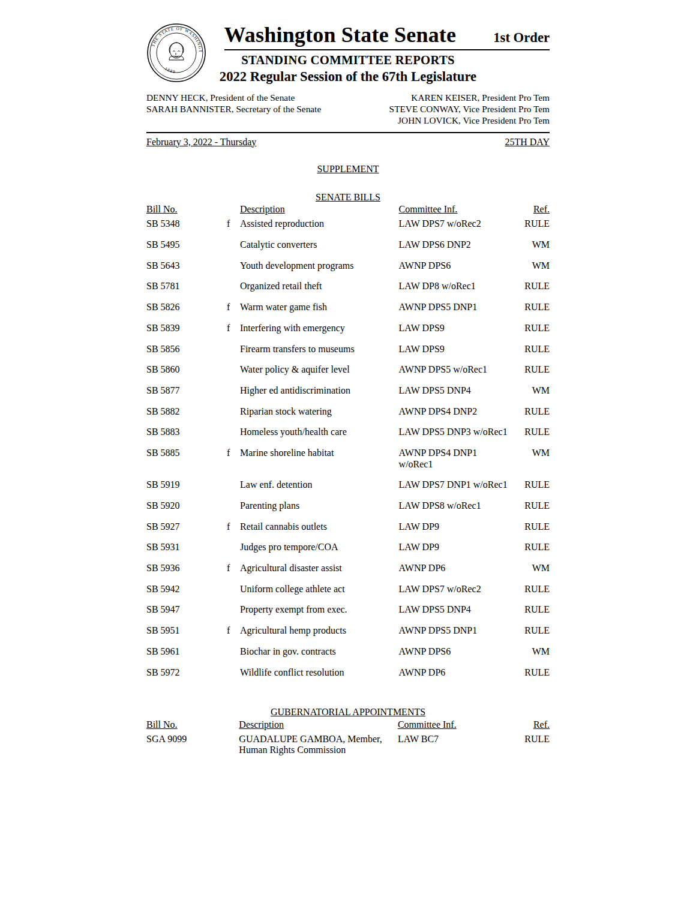THE STATE OF WASHINGTON 1889
1st Order Washington State Senate
STANDING COMMITTEE REPORTS
2022 Regular Session of the 67th Legislature
| DENNY HECK, President of the Senate | KAREN KEISER, President Pro Tem |
| SARAH BANNISTER, Secretary of the Senate | STEVE CONWAY, Vice President Pro Tem |
| | JOHN LOVICK, Vice President Pro Tem |
| February 3, 2022 - Thursday | 25TH DAY |
SUPPLEMENT
SENATE BILLS
| Bill No. | | Description | Committee Inf. | Ref. |
| --- | --- | --- | --- | --- |
| SB 5348 | f | Assisted reproduction | LAW DPS7 w/oRec2 | RULE |
| SB 5495 | | Catalytic converters | LAW DPS6 DNP2 | WM |
| SB 5643 | | Youth development programs | AWNP DPS6 | WM |
| SB 5781 | | Organized retail theft | LAW DP8 w/oRec1 | RULE |
| SB 5826 | f | Warm water game fish | AWNP DPS5 DNP1 | RULE |
| SB 5839 | f | Interfering with emergency | LAW DPS9 | RULE |
| SB 5856 | | Firearm transfers to museums | LAW DPS9 | RULE |
| SB 5860 | | Water policy & aquifer level | AWNP DPS5 w/oRec1 | RULE |
| SB 5877 | | Higher ed antidiscrimination | LAW DPS5 DNP4 | WM |
| SB 5882 | | Riparian stock watering | AWNP DPS4 DNP2 | RULE |
| SB 5883 | | Homeless youth/health care | LAW DPS5 DNP3 w/oRec1 | RULE |
| SB 5885 | f | Marine shoreline habitat | AWNP DPS4 DNP1 w/oRec1 | WM |
| SB 5919 | | Law enf. detention | LAW DPS7 DNP1 w/oRec1 | RULE |
| SB 5920 | | Parenting plans | LAW DPS8 w/oRec1 | RULE |
| SB 5927 | f | Retail cannabis outlets | LAW DP9 | RULE |
| SB 5931 | | Judges pro tempore/COA | LAW DP9 | RULE |
| SB 5936 | f | Agricultural disaster assist | AWNP DP6 | WM |
| SB 5942 | | Uniform college athlete act | LAW DPS7 w/oRec2 | RULE |
| SB 5947 | | Property exempt from exec. | LAW DPS5 DNP4 | RULE |
| SB 5951 | f | Agricultural hemp products | AWNP DPS5 DNP1 | RULE |
| SB 5961 | | Biochar in gov. contracts | AWNP DPS6 | WM |
| SB 5972 | | Wildlife conflict resolution | AWNP DP6 | RULE |
GUBERNATORIAL APPOINTMENTS
| Bill No. | Description | Committee Inf. | Ref. |
| --- | --- | --- | --- |
| SGA 9099 | GUADALUPE GAMBOA, Member, Human Rights Commission | LAW BC7 | RULE |